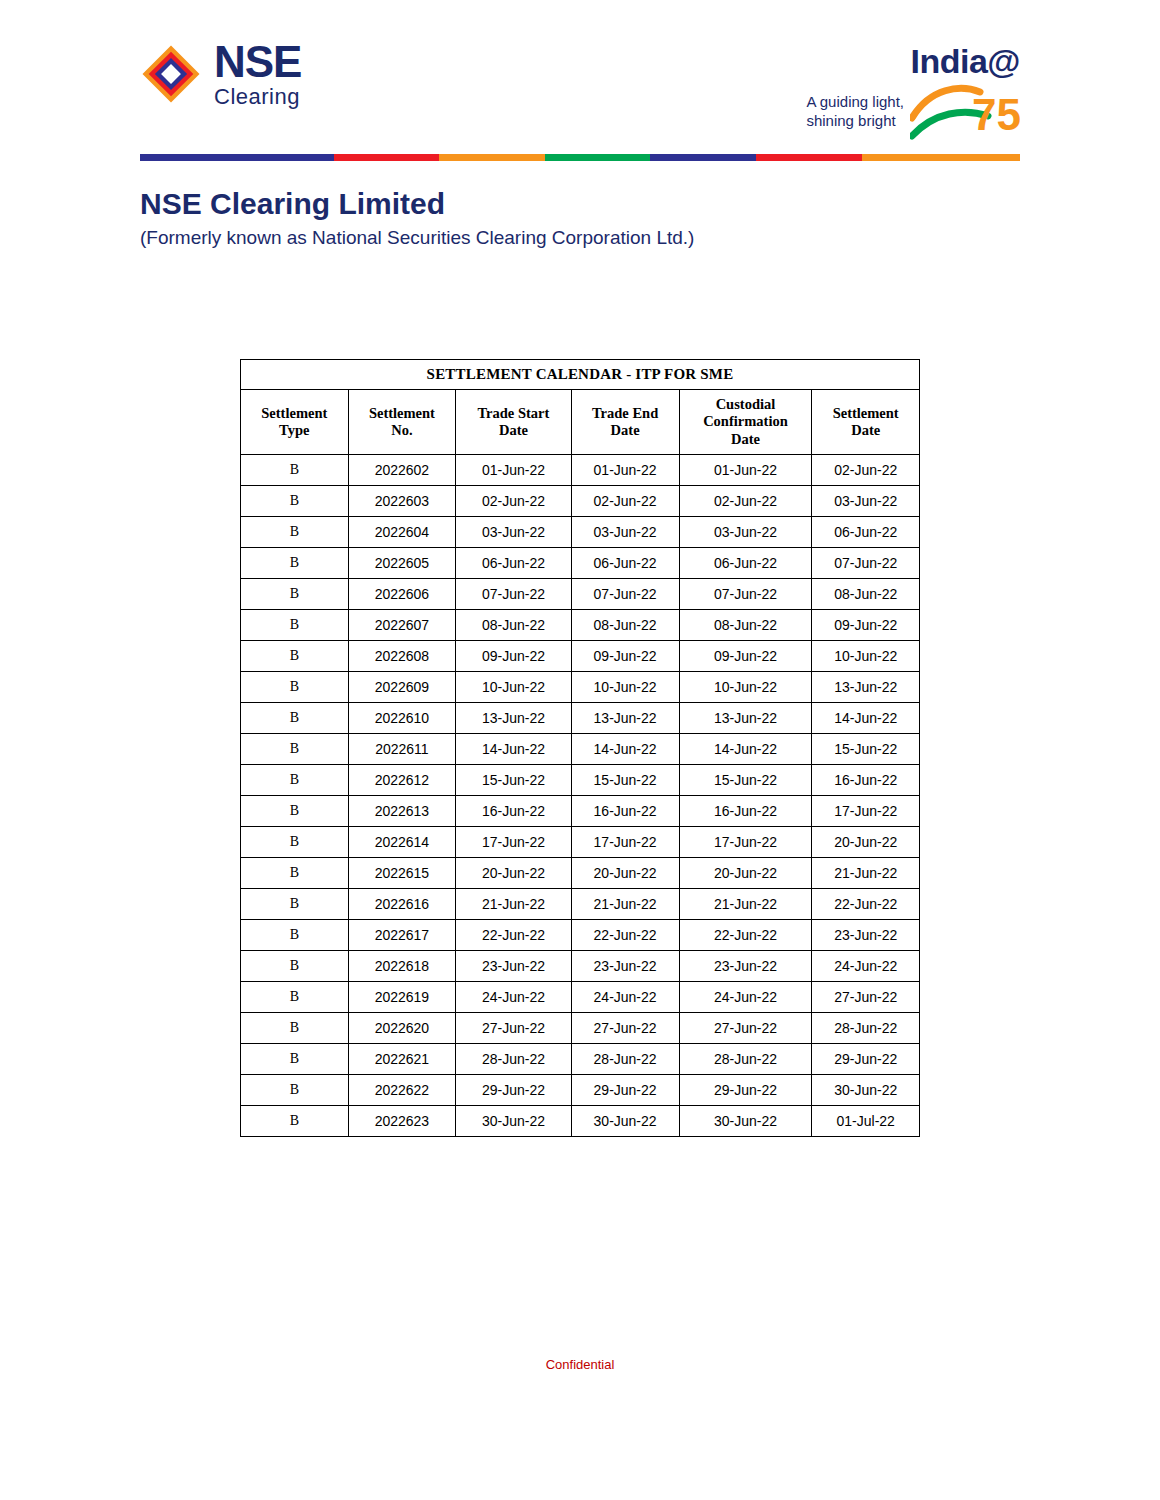NSE Clearing
India@
A guiding light,
shining bright
75
NSE Clearing Limited
(Formerly known as National Securities Clearing Corporation Ltd.)
| SETTLEMENT CALENDAR - ITP FOR SME |
| --- |
| Settlement Type | Settlement No. | Trade Start Date | Trade End Date | Custodial Confirmation Date | Settlement Date |
| B | 2022602 | 01-Jun-22 | 01-Jun-22 | 01-Jun-22 | 02-Jun-22 |
| B | 2022603 | 02-Jun-22 | 02-Jun-22 | 02-Jun-22 | 03-Jun-22 |
| B | 2022604 | 03-Jun-22 | 03-Jun-22 | 03-Jun-22 | 06-Jun-22 |
| B | 2022605 | 06-Jun-22 | 06-Jun-22 | 06-Jun-22 | 07-Jun-22 |
| B | 2022606 | 07-Jun-22 | 07-Jun-22 | 07-Jun-22 | 08-Jun-22 |
| B | 2022607 | 08-Jun-22 | 08-Jun-22 | 08-Jun-22 | 09-Jun-22 |
| B | 2022608 | 09-Jun-22 | 09-Jun-22 | 09-Jun-22 | 10-Jun-22 |
| B | 2022609 | 10-Jun-22 | 10-Jun-22 | 10-Jun-22 | 13-Jun-22 |
| B | 2022610 | 13-Jun-22 | 13-Jun-22 | 13-Jun-22 | 14-Jun-22 |
| B | 2022611 | 14-Jun-22 | 14-Jun-22 | 14-Jun-22 | 15-Jun-22 |
| B | 2022612 | 15-Jun-22 | 15-Jun-22 | 15-Jun-22 | 16-Jun-22 |
| B | 2022613 | 16-Jun-22 | 16-Jun-22 | 16-Jun-22 | 17-Jun-22 |
| B | 2022614 | 17-Jun-22 | 17-Jun-22 | 17-Jun-22 | 20-Jun-22 |
| B | 2022615 | 20-Jun-22 | 20-Jun-22 | 20-Jun-22 | 21-Jun-22 |
| B | 2022616 | 21-Jun-22 | 21-Jun-22 | 21-Jun-22 | 22-Jun-22 |
| B | 2022617 | 22-Jun-22 | 22-Jun-22 | 22-Jun-22 | 23-Jun-22 |
| B | 2022618 | 23-Jun-22 | 23-Jun-22 | 23-Jun-22 | 24-Jun-22 |
| B | 2022619 | 24-Jun-22 | 24-Jun-22 | 24-Jun-22 | 27-Jun-22 |
| B | 2022620 | 27-Jun-22 | 27-Jun-22 | 27-Jun-22 | 28-Jun-22 |
| B | 2022621 | 28-Jun-22 | 28-Jun-22 | 28-Jun-22 | 29-Jun-22 |
| B | 2022622 | 29-Jun-22 | 29-Jun-22 | 29-Jun-22 | 30-Jun-22 |
| B | 2022623 | 30-Jun-22 | 30-Jun-22 | 30-Jun-22 | 01-Jul-22 |
Confidential